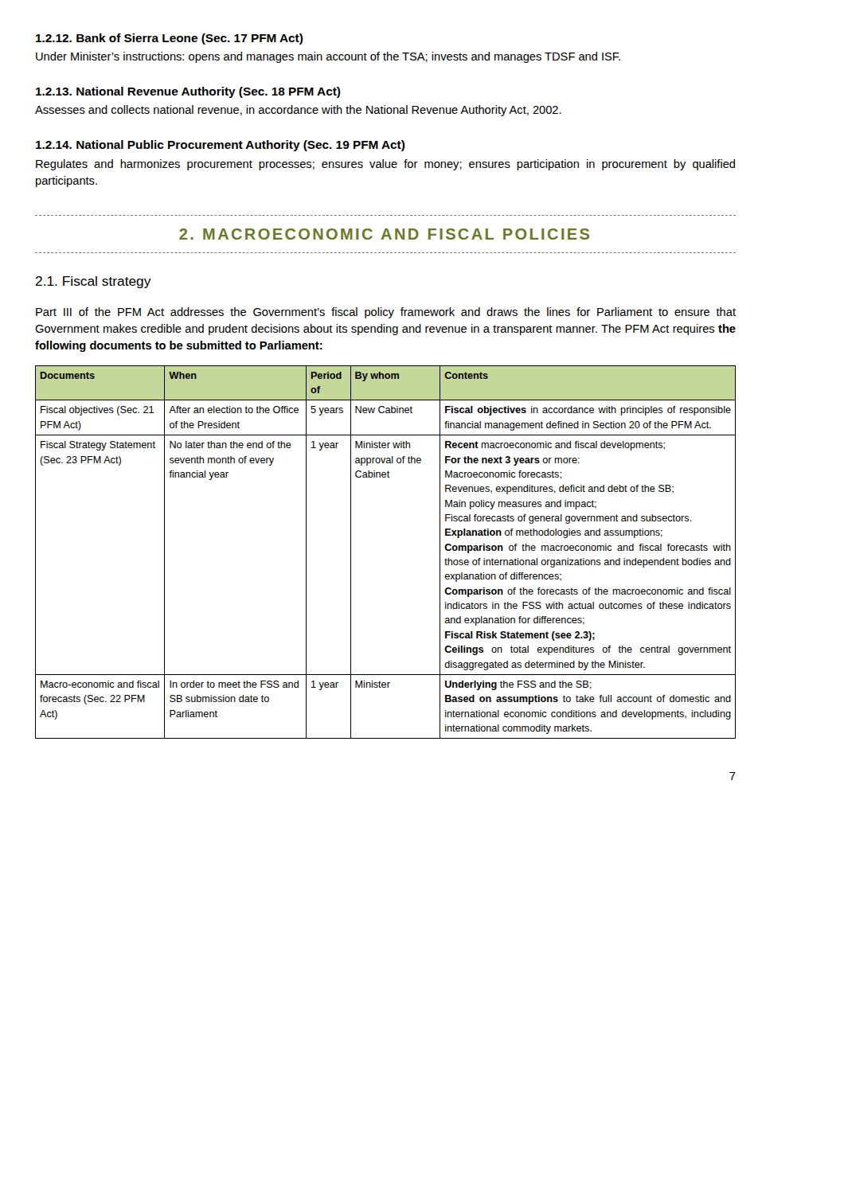1.2.12. Bank of Sierra Leone (Sec. 17 PFM Act)
Under Minister’s instructions: opens and manages main account of the TSA; invests and manages TDSF and ISF.
1.2.13. National Revenue Authority (Sec. 18 PFM Act)
Assesses and collects national revenue, in accordance with the National Revenue Authority Act, 2002.
1.2.14. National Public Procurement Authority (Sec. 19 PFM Act)
Regulates and harmonizes procurement processes; ensures value for money; ensures participation in procurement by qualified participants.
2. Macroeconomic and Fiscal Policies
2.1. Fiscal strategy
Part III of the PFM Act addresses the Government’s fiscal policy framework and draws the lines for Parliament to ensure that Government makes credible and prudent decisions about its spending and revenue in a transparent manner. The PFM Act requires the following documents to be submitted to Parliament:
| Documents | When | Period of | By whom | Contents |
| --- | --- | --- | --- | --- |
| Fiscal objectives (Sec. 21 PFM Act) | After an election to the Office of the President | 5 years | New Cabinet | Fiscal objectives in accordance with principles of responsible financial management defined in Section 20 of the PFM Act. |
| Fiscal Strategy Statement (Sec. 23 PFM Act) | No later than the end of the seventh month of every financial year | 1 year | Minister with approval of the Cabinet | Recent macroeconomic and fiscal developments; For the next 3 years or more: Macroeconomic forecasts; Revenues, expenditures, deficit and debt of the SB; Main policy measures and impact; Fiscal forecasts of general government and subsectors. Explanation of methodologies and assumptions; Comparison of the macroeconomic and fiscal forecasts with those of international organizations and independent bodies and explanation of differences; Comparison of the forecasts of the macroeconomic and fiscal indicators in the FSS with actual outcomes of these indicators and explanation for differences; Fiscal Risk Statement (see 2.3); Ceilings on total expenditures of the central government disaggregated as determined by the Minister. |
| Macro-economic and fiscal forecasts (Sec. 22 PFM Act) | In order to meet the FSS and SB submission date to Parliament | 1 year | Minister | Underlying the FSS and the SB; Based on assumptions to take full account of domestic and international economic conditions and developments, including international commodity markets. |
7